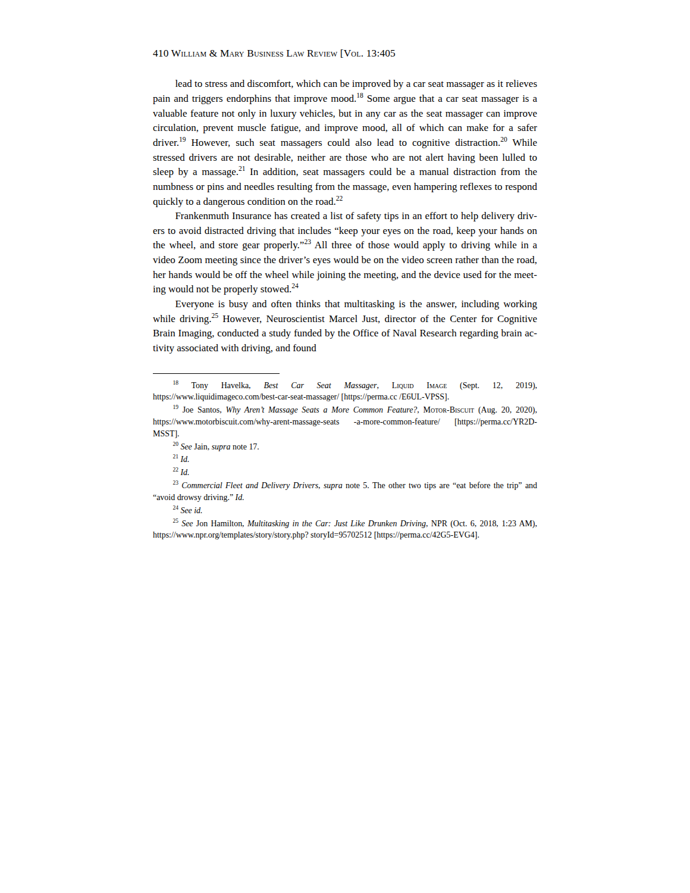410 William & Mary Business Law Review [Vol. 13:405
lead to stress and discomfort, which can be improved by a car seat massager as it relieves pain and triggers endorphins that improve mood.18 Some argue that a car seat massager is a valuable feature not only in luxury vehicles, but in any car as the seat massager can improve circulation, prevent muscle fatigue, and improve mood, all of which can make for a safer driver.19 However, such seat massagers could also lead to cognitive distraction.20 While stressed drivers are not desirable, neither are those who are not alert having been lulled to sleep by a massage.21 In addition, seat massagers could be a manual distraction from the numbness or pins and needles resulting from the massage, even hampering reflexes to respond quickly to a dangerous condition on the road.22
Frankenmuth Insurance has created a list of safety tips in an effort to help delivery drivers to avoid distracted driving that includes “keep your eyes on the road, keep your hands on the wheel, and store gear properly.”23 All three of those would apply to driving while in a video Zoom meeting since the driver’s eyes would be on the video screen rather than the road, her hands would be off the wheel while joining the meeting, and the device used for the meeting would not be properly stowed.24
Everyone is busy and often thinks that multitasking is the answer, including working while driving.25 However, Neuroscientist Marcel Just, director of the Center for Cognitive Brain Imaging, conducted a study funded by the Office of Naval Research regarding brain activity associated with driving, and found
18 Tony Havelka, Best Car Seat Massager, Liquid Image (Sept. 12, 2019), https://www.liquidimageco.com/best-car-seat-massager/ [https://perma.cc /E6UL-VPSS].
19 Joe Santos, Why Aren’t Massage Seats a More Common Feature?, Motor-Biscuit (Aug. 20, 2020), https://www.motorbiscuit.com/why-arent-massage-seats -a-more-common-feature/ [https://perma.cc/YR2D-MSST].
20 See Jain, supra note 17.
21 Id.
22 Id.
23 Commercial Fleet and Delivery Drivers, supra note 5. The other two tips are “eat before the trip” and “avoid drowsy driving.” Id.
24 See id.
25 See Jon Hamilton, Multitasking in the Car: Just Like Drunken Driving, NPR (Oct. 6, 2018, 1:23 AM), https://www.npr.org/templates/story/story.php? storyId=95702512 [https://perma.cc/42G5-EVG4].